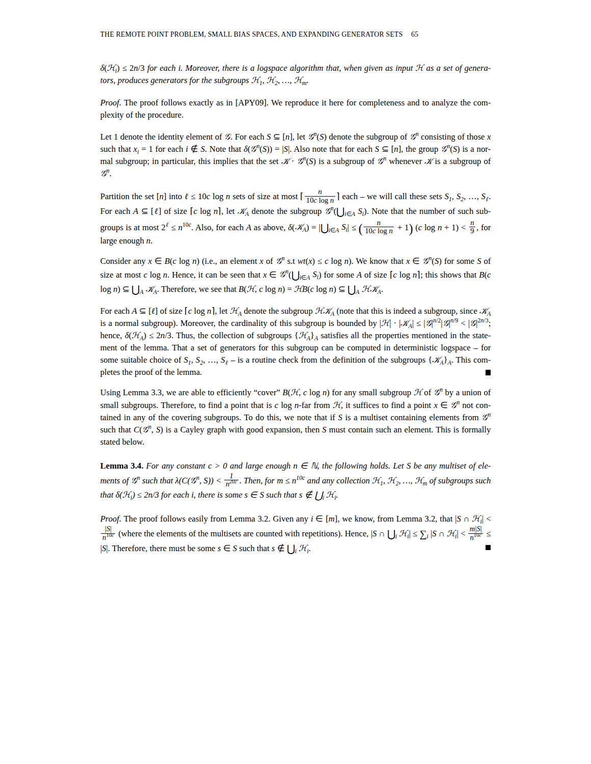THE REMOTE POINT PROBLEM, SMALL BIAS SPACES, AND EXPANDING GENERATOR SETS65
δ(ℋi) ≤ 2n/3 for each i. Moreover, there is a logspace algorithm that, when given as input ℋ as a set of generators, produces generators for the subgroups ℋ1, ℋ2, …, ℋm.
Proof. The proof follows exactly as in [APY09]. We reproduce it here for completeness and to analyze the complexity of the procedure.
Let 1 denote the identity element of 𝒢. For each S ⊆ [n], let 𝒢n(S) denote the subgroup of 𝒢n consisting of those x such that xi = 1 for each i ∉ S. Note that δ(𝒢n(S)) = |S|. Also note that for each S ⊆ [n], the group 𝒢n(S) is a normal subgroup; in particular, this implies that the set 𝒦 · 𝒢n(S) is a subgroup of 𝒢n whenever 𝒦 is a subgroup of 𝒢n.
Partition the set [n] into ℓ ≤ 10c log n sets of size at most ⌈n 10c log n⌉ each – we will call these sets S1, S2, …, Sℓ. For each A ⊆ [ℓ] of size ⌈c log n⌉, let 𝒦A denote the subgroup 𝒢n(⋃i∈A Si). Note that the number of such subgroups is at most 2ℓ ≤ n10c. Also, for each A as above, δ(𝒦A) = |⋃i∈A Si| ≤ (n 10c log n + 1) (c log n + 1) < n 9, for large enough n.
Consider any x ∈ B(c log n) (i.e., an element x of 𝒢n s.t wt(x) ≤ c log n). We know that x ∈ 𝒢n(S) for some S of size at most c log n. Hence, it can be seen that x ∈ 𝒢n(⋃i∈A Si) for some A of size ⌈c log n⌉; this shows that B(c log n) ⊆ ⋃A 𝒦A. Therefore, we see that B(ℋ, c log n) = ℋB(c log n) ⊆ ⋃A ℋ𝒦A.
For each A ⊆ [ℓ] of size ⌈c log n⌉, let ℋA denote the subgroup ℋ𝒦A (note that this is indeed a subgroup, since 𝒦A is a normal subgroup). Moreover, the cardinality of this subgroup is bounded by |ℋ| · |𝒦A| ≤ |𝒢|n/2|𝒢|n/9 < |𝒢|2n/3; hence, δ(ℋA) ≤ 2n/3. Thus, the collection of subgroups {ℋA}A satisfies all the properties mentioned in the statement of the lemma. That a set of generators for this subgroup can be computed in deterministic logspace – for some suitable choice of S1, S2, …, Sℓ – is a routine check from the definition of the subgroups {𝒦A}A. This completes the proof of the lemma.
Using Lemma 3.3, we are able to efficiently “cover” B(ℋ, c log n) for any small subgroup ℋ of 𝒢n by a union of small subgroups. Therefore, to find a point that is c log n-far from ℋ, it suffices to find a point x ∈ 𝒢n not contained in any of the covering subgroups. To do this, we note that if S is a multiset containing elements from 𝒢n such that C(𝒢n, S) is a Cayley graph with good expansion, then S must contain such an element. This is formally stated below.
Lemma 3.4. For any constant c > 0 and large enough n ∈ ℕ, the following holds. Let S be any multiset of elements of 𝒢n such that λ(C(𝒢n, S)) < 1 n20c. Then, for m ≤ n10c and any collection ℋ1, ℋ2, …, ℋm of subgroups such that δ(ℋi) ≤ 2n/3 for each i, there is some s ∈ S such that s ∉ ⋃i ℋi.
Proof. The proof follows easily from Lemma 3.2. Given any i ∈ [m], we know, from Lemma 3.2, that |S ∩ ℋi| < |S|n10c (where the elements of the multisets are counted with repetitions). Hence, |S ∩ ⋃i ℋi| ≤ ∑i |S ∩ ℋi| < m|S|n10c ≤ |S|. Therefore, there must be some s ∈ S such that s ∉ ⋃i ℋi.